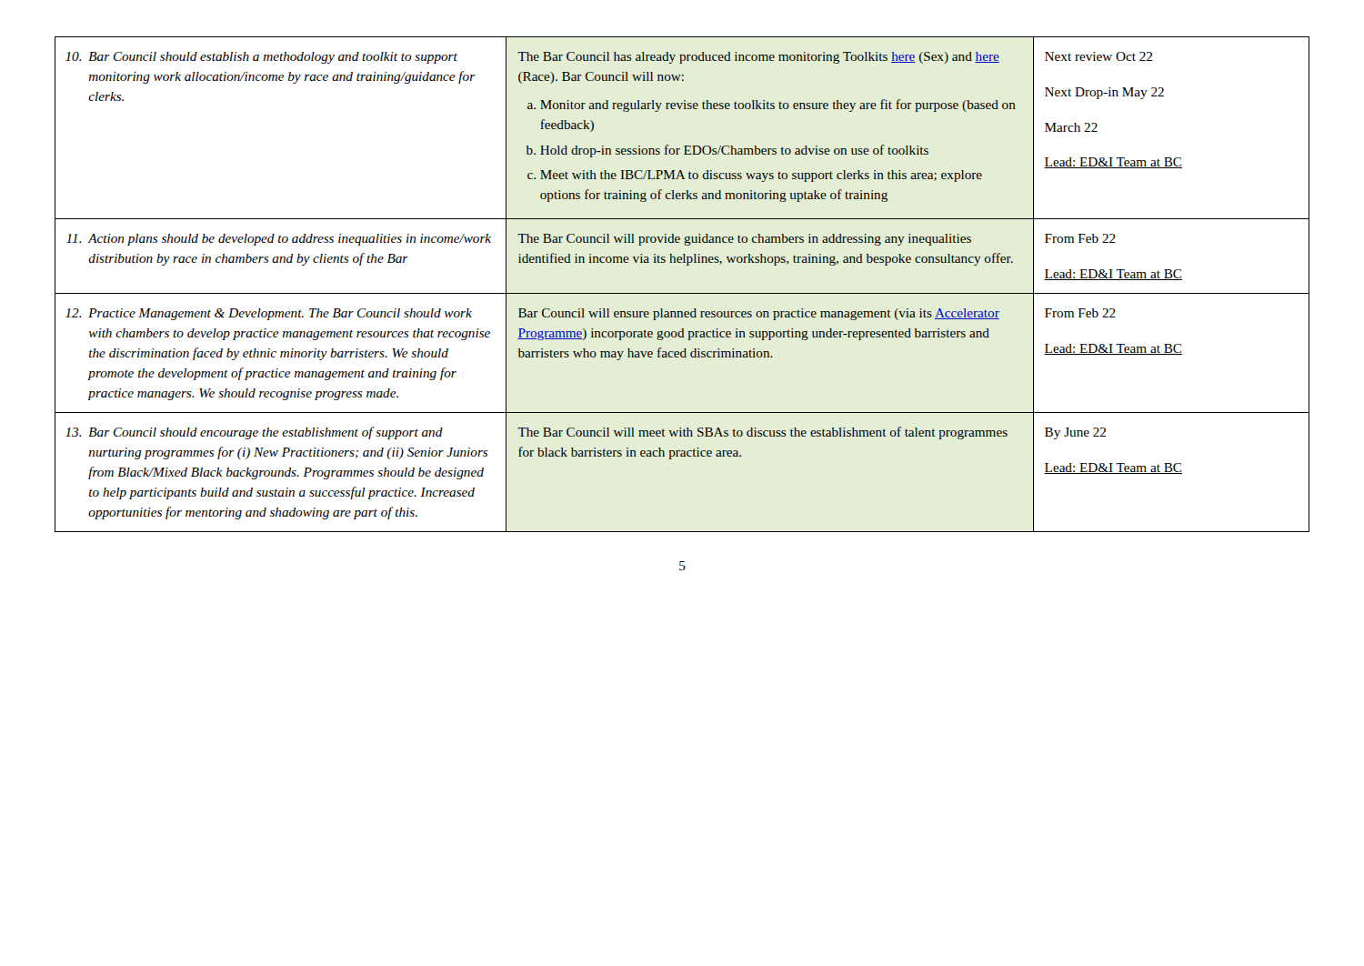| Bar Council should establish a methodology and toolkit to support monitoring work allocation/income by race and training/guidance for clerks. | The Bar Council has already produced income monitoring Toolkits here (Sex) and here (Race). Bar Council will now: Monitor and regularly revise these toolkits to ensure they are fit for purpose (based on feedback) Hold drop-in sessions for EDOs/Chambers to advise on use of toolkits Meet with the IBC/LPMA to discuss ways to support clerks in this area; explore options for training of clerks and monitoring uptake of training | Next review Oct 22 Next Drop-in May 22 March 22 Lead: ED&I Team at BC |
| Action plans should be developed to address inequalities in income/work distribution by race in chambers and by clients of the Bar | The Bar Council will provide guidance to chambers in addressing any inequalities identified in income via its helplines, workshops, training, and bespoke consultancy offer. | From Feb 22 Lead: ED&I Team at BC |
| Practice Management & Development. The Bar Council should work with chambers to develop practice management resources that recognise the discrimination faced by ethnic minority barristers. We should promote the development of practice management and training for practice managers. We should recognise progress made. | Bar Council will ensure planned resources on practice management (via its Accelerator Programme ) incorporate good practice in supporting under-represented barristers and barristers who may have faced discrimination. | From Feb 22 Lead: ED&I Team at BC |
| Bar Council should encourage the establishment of support and nurturing programmes for (i) New Practitioners; and (ii) Senior Juniors from Black/Mixed Black backgrounds. Programmes should be designed to help participants build and sustain a successful practice. Increased opportunities for mentoring and shadowing are part of this. | The Bar Council will meet with SBAs to discuss the establishment of talent programmes for black barristers in each practice area. | By June 22 Lead: ED&I Team at BC |
5